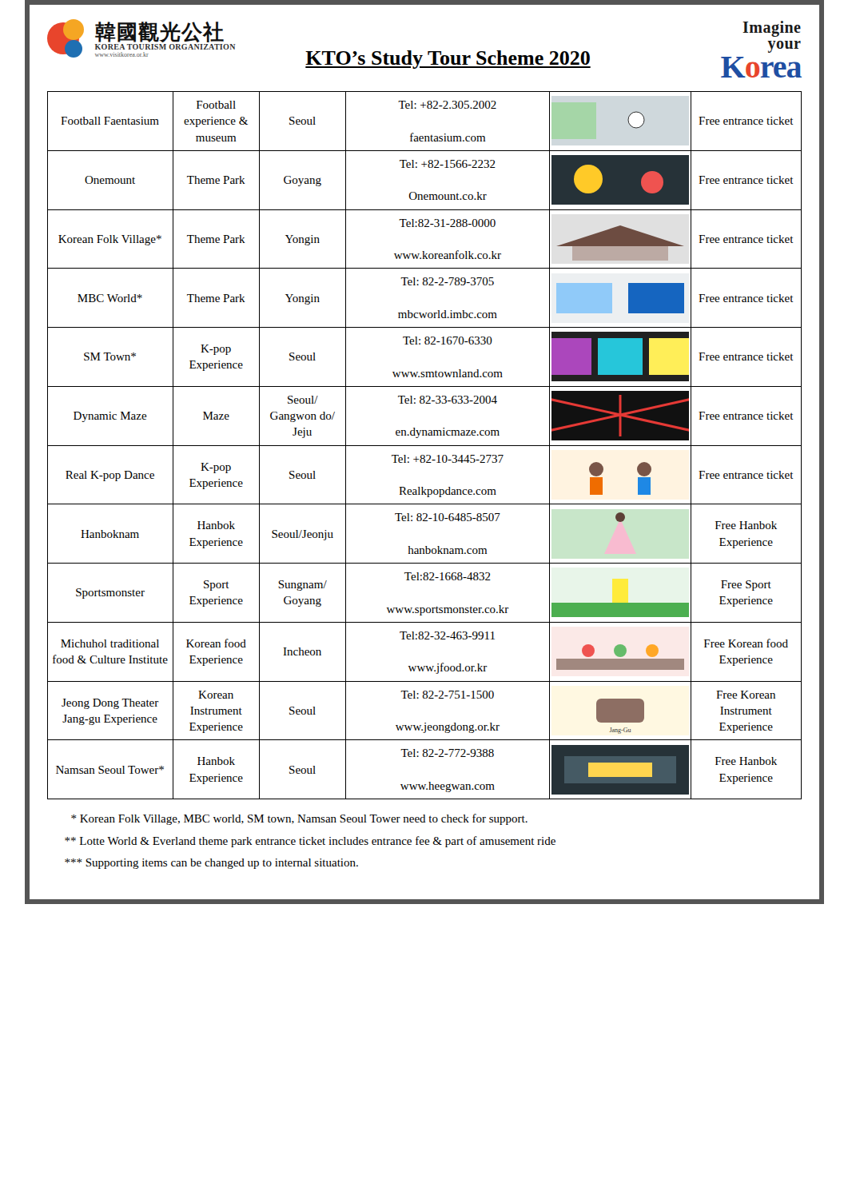韓國觀光公社
KOREA TOURISM ORGANIZATION
www.visitkorea.or.kr
KTO’s Study Tour Scheme 2020
Imagine
your
Korea
| Football Faentasium | Football experience & museum | Seoul | Tel: +82-2.305.2002 faentasium.com | | Free entrance ticket |
| Onemount | Theme Park | Goyang | Tel: +82-1566-2232 Onemount.co.kr | | Free entrance ticket |
| Korean Folk Village* | Theme Park | Yongin | Tel:82-31-288-0000 www.koreanfolk.co.kr | | Free entrance ticket |
| MBC World* | Theme Park | Yongin | Tel: 82-2-789-3705 mbcworld.imbc.com | | Free entrance ticket |
| SM Town* | K-pop Experience | Seoul | Tel: 82-1670-6330 www.smtownland.com | | Free entrance ticket |
| Dynamic Maze | Maze | Seoul/ Gangwon do/ Jeju | Tel: 82-33-633-2004 en.dynamicmaze.com | | Free entrance ticket |
| Real K-pop Dance | K-pop Experience | Seoul | Tel: +82-10-3445-2737 Realkpopdance.com | | Free entrance ticket |
| Hanboknam | Hanbok Experience | Seoul/Jeonju | Tel: 82-10-6485-8507 hanboknam.com | | Free Hanbok Experience |
| Sportsmonster | Sport Experience | Sungnam/ Goyang | Tel:82-1668-4832 www.sportsmonster.co.kr | | Free Sport Experience |
| Michuhol traditional food & Culture Institute | Korean food Experience | Incheon | Tel:82-32-463-9911 www.jfood.or.kr | | Free Korean food Experience |
| Jeong Dong Theater Jang-gu Experience | Korean Instrument Experience | Seoul | Tel: 82-2-751-1500 www.jeongdong.or.kr | | Free Korean Instrument Experience |
| Namsan Seoul Tower* | Hanbok Experience | Seoul | Tel: 82-2-772-9388 www.heegwan.com | | Free Hanbok Experience |
* Korean Folk Village, MBC world, SM town, Namsan Seoul Tower need to check for support.
** Lotte World & Everland theme park entrance ticket includes entrance fee & part of amusement ride
*** Supporting items can be changed up to internal situation.